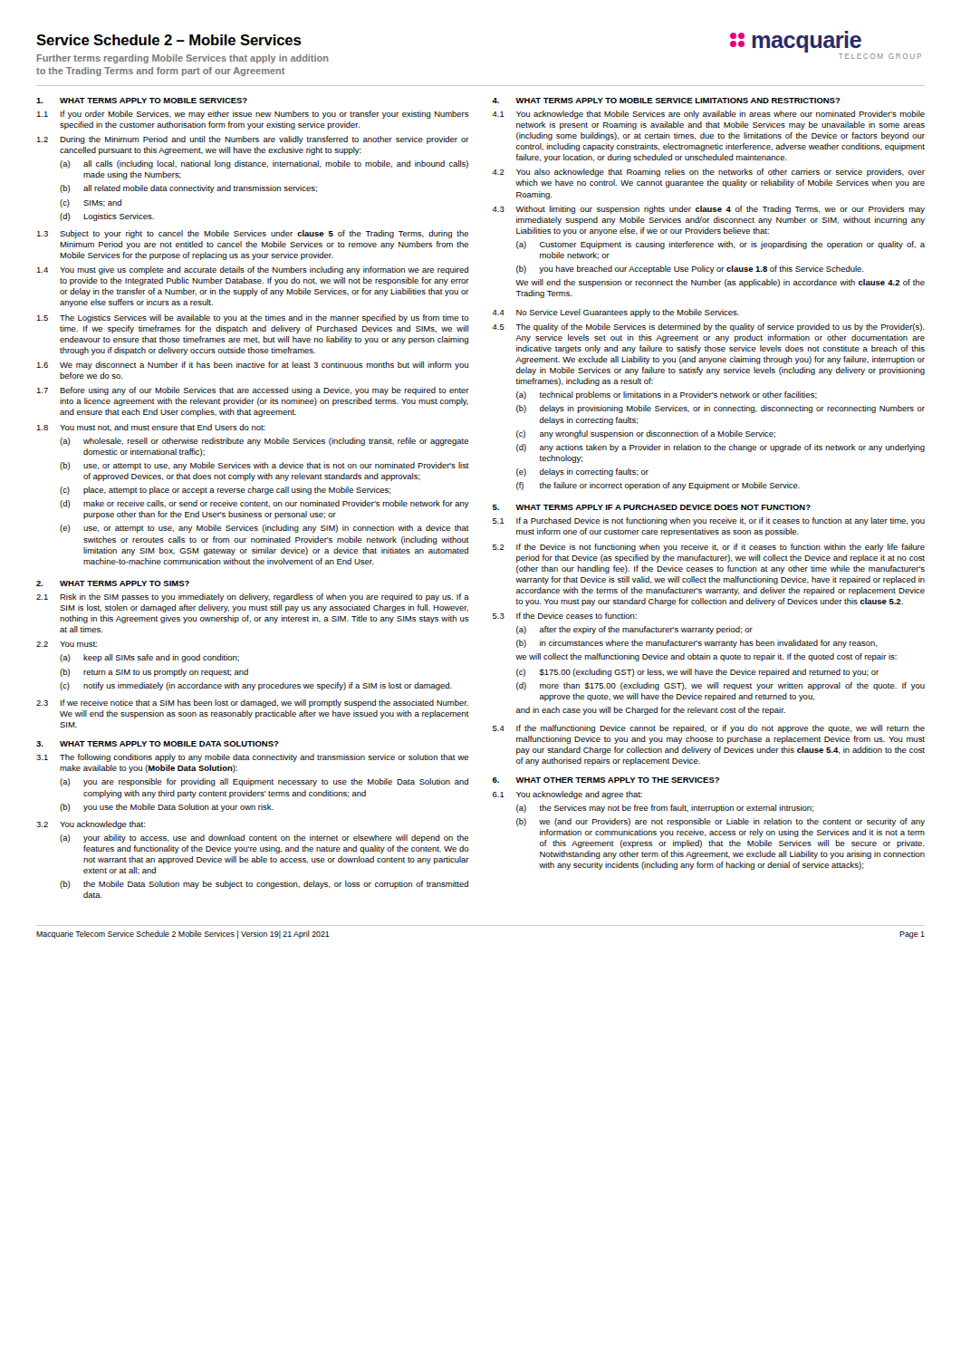Service Schedule 2 – Mobile Services
Further terms regarding Mobile Services that apply in addition
to the Trading Terms and form part of our Agreement
macquarie
TELECOM GROUP
1. WHAT TERMS APPLY TO MOBILE SERVICES?
1.1
If you order Mobile Services, we may either issue new Numbers to you or transfer your existing Numbers specified in the customer authorisation form from your existing service provider.
1.2
During the Minimum Period and until the Numbers are validly transferred to another service provider or cancelled pursuant to this Agreement, we will have the exclusive right to supply:
(a)
all calls (including local, national long distance, international, mobile to mobile, and inbound calls) made using the Numbers;
(b)
all related mobile data connectivity and transmission services;
(c)
SIMs; and
(d)
Logistics Services.
1.3
Subject to your right to cancel the Mobile Services under clause 5 of the Trading Terms, during the Minimum Period you are not entitled to cancel the Mobile Services or to remove any Numbers from the Mobile Services for the purpose of replacing us as your service provider.
1.4
You must give us complete and accurate details of the Numbers including any information we are required to provide to the Integrated Public Number Database. If you do not, we will not be responsible for any error or delay in the transfer of a Number, or in the supply of any Mobile Services, or for any Liabilities that you or anyone else suffers or incurs as a result.
1.5
The Logistics Services will be available to you at the times and in the manner specified by us from time to time. If we specify timeframes for the dispatch and delivery of Purchased Devices and SIMs, we will endeavour to ensure that those timeframes are met, but will have no liability to you or any person claiming through you if dispatch or delivery occurs outside those timeframes.
1.6
We may disconnect a Number if it has been inactive for at least 3 continuous months but will inform you before we do so.
1.7
Before using any of our Mobile Services that are accessed using a Device, you may be required to enter into a licence agreement with the relevant provider (or its nominee) on prescribed terms. You must comply, and ensure that each End User complies, with that agreement.
1.8
You must not, and must ensure that End Users do not:
(a)
wholesale, resell or otherwise redistribute any Mobile Services (including transit, refile or aggregate domestic or international traffic);
(b)
use, or attempt to use, any Mobile Services with a device that is not on our nominated Provider's list of approved Devices, or that does not comply with any relevant standards and approvals;
(c)
place, attempt to place or accept a reverse charge call using the Mobile Services;
(d)
make or receive calls, or send or receive content, on our nominated Provider's mobile network for any purpose other than for the End User's business or personal use; or
(e)
use, or attempt to use, any Mobile Services (including any SIM) in connection with a device that switches or reroutes calls to or from our nominated Provider's mobile network (including without limitation any SIM box, GSM gateway or similar device) or a device that initiates an automated machine-to-machine communication without the involvement of an End User.
2. WHAT TERMS APPLY TO SIMS?
2.1
Risk in the SIM passes to you immediately on delivery, regardless of when you are required to pay us. If a SIM is lost, stolen or damaged after delivery, you must still pay us any associated Charges in full. However, nothing in this Agreement gives you ownership of, or any interest in, a SIM. Title to any SIMs stays with us at all times.
2.2
You must:
(a)
keep all SIMs safe and in good condition;
(b)
return a SIM to us promptly on request; and
(c)
notify us immediately (in accordance with any procedures we specify) if a SIM is lost or damaged.
2.3
If we receive notice that a SIM has been lost or damaged, we will promptly suspend the associated Number. We will end the suspension as soon as reasonably practicable after we have issued you with a replacement SIM.
3. WHAT TERMS APPLY TO MOBILE DATA SOLUTIONS?
3.1
The following conditions apply to any mobile data connectivity and transmission service or solution that we make available to you (Mobile Data Solution):
(a)
you are responsible for providing all Equipment necessary to use the Mobile Data Solution and complying with any third party content providers' terms and conditions; and
(b)
you use the Mobile Data Solution at your own risk.
3.2
You acknowledge that:
(a)
your ability to access, use and download content on the internet or elsewhere will depend on the features and functionality of the Device you're using, and the nature and quality of the content. We do not warrant that an approved Device will be able to access, use or download content to any particular extent or at all; and
(b)
the Mobile Data Solution may be subject to congestion, delays, or loss or corruption of transmitted data.
4. WHAT TERMS APPLY TO MOBILE SERVICE LIMITATIONS AND RESTRICTIONS?
4.1
You acknowledge that Mobile Services are only available in areas where our nominated Provider's mobile network is present or Roaming is available and that Mobile Services may be unavailable in some areas (including some buildings), or at certain times, due to the limitations of the Device or factors beyond our control, including capacity constraints, electromagnetic interference, adverse weather conditions, equipment failure, your location, or during scheduled or unscheduled maintenance.
4.2
You also acknowledge that Roaming relies on the networks of other carriers or service providers, over which we have no control. We cannot guarantee the quality or reliability of Mobile Services when you are Roaming.
4.3
Without limiting our suspension rights under clause 4 of the Trading Terms, we or our Providers may immediately suspend any Mobile Services and/or disconnect any Number or SIM, without incurring any Liabilities to you or anyone else, if we or our Providers believe that:
(a)
Customer Equipment is causing interference with, or is jeopardising the operation or quality of, a mobile network; or
(b)
you have breached our Acceptable Use Policy or clause 1.8 of this Service Schedule.
We will end the suspension or reconnect the Number (as applicable) in accordance with clause 4.2 of the Trading Terms.
4.4
No Service Level Guarantees apply to the Mobile Services.
4.5
The quality of the Mobile Services is determined by the quality of service provided to us by the Provider(s). Any service levels set out in this Agreement or any product information or other documentation are indicative targets only and any failure to satisfy those service levels does not constitute a breach of this Agreement. We exclude all Liability to you (and anyone claiming through you) for any failure, interruption or delay in Mobile Services or any failure to satisfy any service levels (including any delivery or provisioning timeframes), including as a result of:
(a)
technical problems or limitations in a Provider's network or other facilities;
(b)
delays in provisioning Mobile Services, or in connecting, disconnecting or reconnecting Numbers or delays in correcting faults;
(c)
any wrongful suspension or disconnection of a Mobile Service;
(d)
any actions taken by a Provider in relation to the change or upgrade of its network or any underlying technology;
(e)
delays in correcting faults; or
(f)
the failure or incorrect operation of any Equipment or Mobile Service.
5. WHAT TERMS APPLY IF A PURCHASED DEVICE DOES NOT FUNCTION?
5.1
If a Purchased Device is not functioning when you receive it, or if it ceases to function at any later time, you must inform one of our customer care representatives as soon as possible.
5.2
If the Device is not functioning when you receive it, or if it ceases to function within the early life failure period for that Device (as specified by the manufacturer), we will collect the Device and replace it at no cost (other than our handling fee). If the Device ceases to function at any other time while the manufacturer's warranty for that Device is still valid, we will collect the malfunctioning Device, have it repaired or replaced in accordance with the terms of the manufacturer's warranty, and deliver the repaired or replacement Device to you. You must pay our standard Charge for collection and delivery of Devices under this clause 5.2.
5.3
If the Device ceases to function:
(a)
after the expiry of the manufacturer's warranty period; or
(b)
in circumstances where the manufacturer's warranty has been invalidated for any reason,
we will collect the malfunctioning Device and obtain a quote to repair it. If the quoted cost of repair is:
(c)
$175.00 (excluding GST) or less, we will have the Device repaired and returned to you; or
(d)
more than $175.00 (excluding GST), we will request your written approval of the quote. If you approve the quote, we will have the Device repaired and returned to you,
and in each case you will be Charged for the relevant cost of the repair.
5.4
If the malfunctioning Device cannot be repaired, or if you do not approve the quote, we will return the malfunctioning Device to you and you may choose to purchase a replacement Device from us. You must pay our standard Charge for collection and delivery of Devices under this clause 5.4, in addition to the cost of any authorised repairs or replacement Device.
6. WHAT OTHER TERMS APPLY TO THE SERVICES?
6.1
You acknowledge and agree that:
(a)
the Services may not be free from fault, interruption or external intrusion;
(b)
we (and our Providers) are not responsible or Liable in relation to the content or security of any information or communications you receive, access or rely on using the Services and it is not a term of this Agreement (express or implied) that the Mobile Services will be secure or private. Notwithstanding any other term of this Agreement, we exclude all Liability to you arising in connection with any security incidents (including any form of hacking or denial of service attacks);
Macquarie Telecom Service Schedule 2 Mobile Services | Version 19| 21 April 2021
Page 1